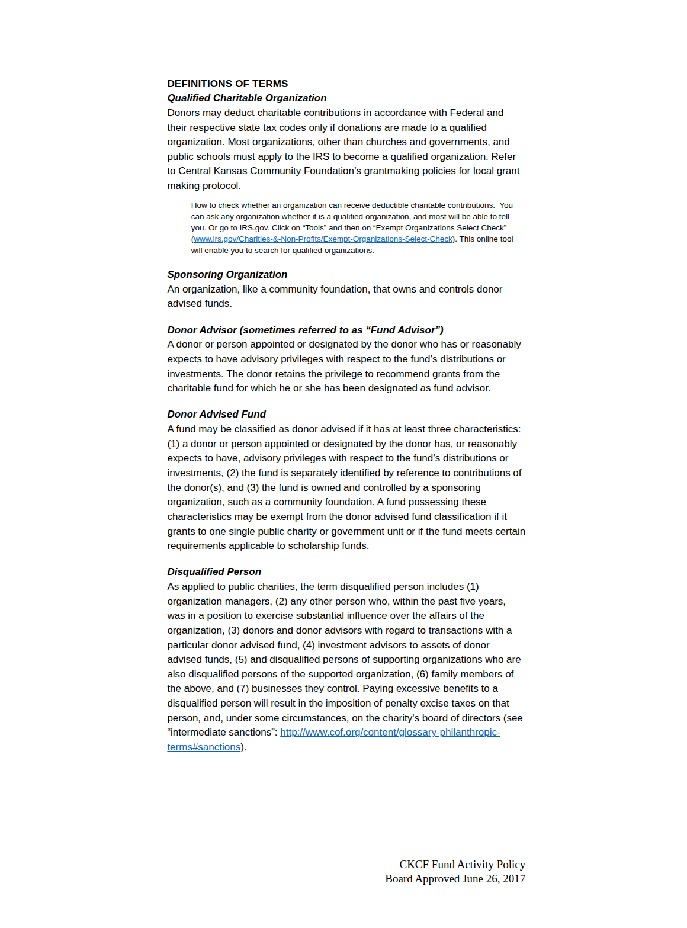DEFINITIONS OF TERMS
Qualified Charitable Organization
Donors may deduct charitable contributions in accordance with Federal and their respective state tax codes only if donations are made to a qualified organization. Most organizations, other than churches and governments, and public schools must apply to the IRS to become a qualified organization. Refer to Central Kansas Community Foundation’s grantmaking policies for local grant making protocol.
How to check whether an organization can receive deductible charitable contributions. You can ask any organization whether it is a qualified organization, and most will be able to tell you. Or go to IRS.gov. Click on “Tools” and then on “Exempt Organizations Select Check” (www.irs.gov/Charities-&-Non-Profits/Exempt-Organizations-Select-Check). This online tool will enable you to search for qualified organizations.
Sponsoring Organization
An organization, like a community foundation, that owns and controls donor advised funds.
Donor Advisor (sometimes referred to as “Fund Advisor”)
A donor or person appointed or designated by the donor who has or reasonably expects to have advisory privileges with respect to the fund’s distributions or investments. The donor retains the privilege to recommend grants from the charitable fund for which he or she has been designated as fund advisor.
Donor Advised Fund
A fund may be classified as donor advised if it has at least three characteristics: (1) a donor or person appointed or designated by the donor has, or reasonably expects to have, advisory privileges with respect to the fund’s distributions or investments, (2) the fund is separately identified by reference to contributions of the donor(s), and (3) the fund is owned and controlled by a sponsoring organization, such as a community foundation. A fund possessing these characteristics may be exempt from the donor advised fund classification if it grants to one single public charity or government unit or if the fund meets certain requirements applicable to scholarship funds.
Disqualified Person
As applied to public charities, the term disqualified person includes (1) organization managers, (2) any other person who, within the past five years, was in a position to exercise substantial influence over the affairs of the organization, (3) donors and donor advisors with regard to transactions with a particular donor advised fund, (4) investment advisors to assets of donor advised funds, (5) and disqualified persons of supporting organizations who are also disqualified persons of the supported organization, (6) family members of the above, and (7) businesses they control. Paying excessive benefits to a disqualified person will result in the imposition of penalty excise taxes on that person, and, under some circumstances, on the charity's board of directors (see “intermediate sanctions”: http://www.cof.org/content/glossary-philanthropic-terms#sanctions).
CKCF Fund Activity Policy
Board Approved June 26, 2017